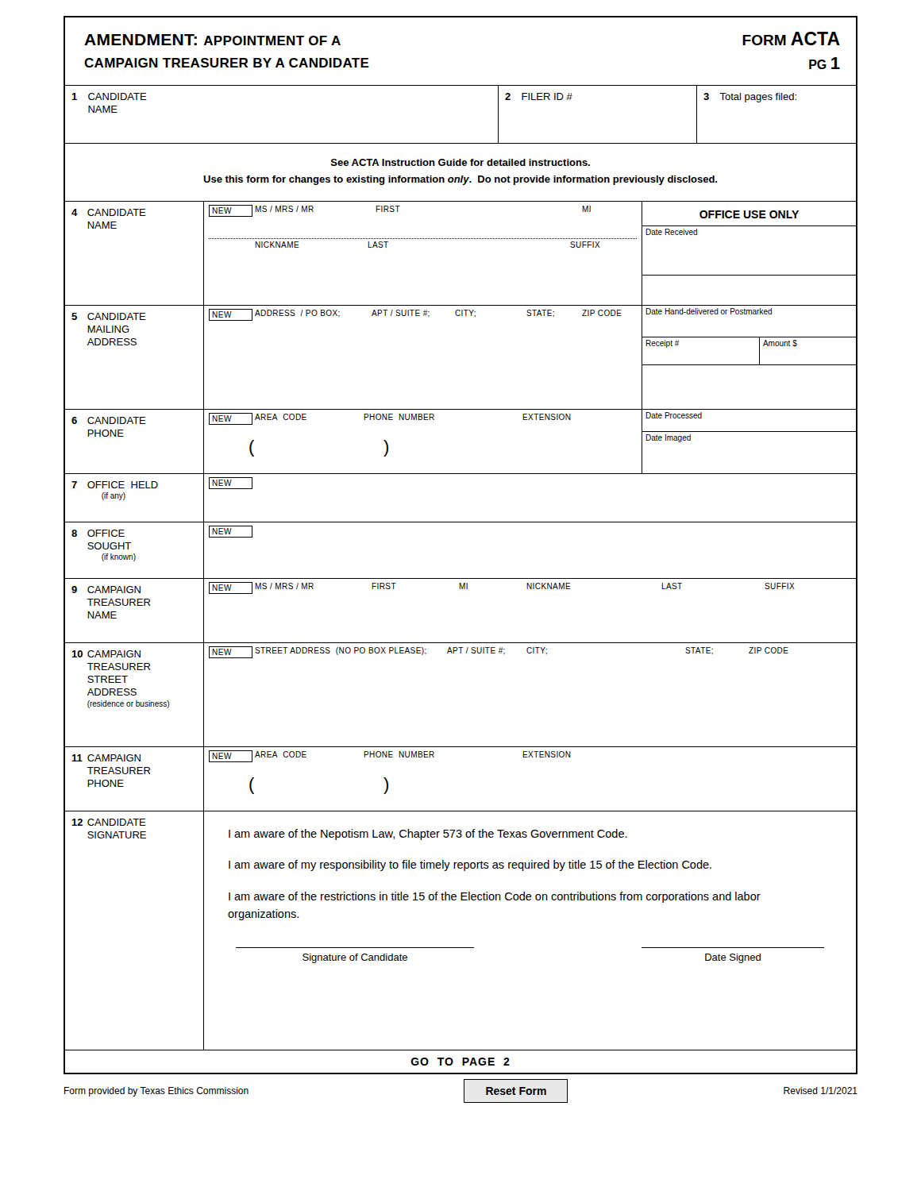AMENDMENT: APPOINTMENT OF A
CAMPAIGN TREASURER BY A CANDIDATE
FORM ACTA
PG 1
1 CANDIDATE
NAME
2 FILER ID #
3 Total pages filed:
See ACTA Instruction Guide for detailed instructions.
Use this form for changes to existing information only. Do not provide information previously disclosed.
4 CANDIDATE
NAME
NEW MS / MRS / MR FIRST MI
NICKNAME LAST SUFFIX
OFFICE USE ONLY
Date Received
5 CANDIDATE
MAILING
ADDRESS
NEW ADDRESS / PO BOX; APT / SUITE #; CITY; STATE; ZIP CODE
Date Hand-delivered or Postmarked
Receipt #
Amount $
6 CANDIDATE
PHONE
NEW AREA CODE PHONE NUMBER EXTENSION
( )
Date Processed
Date Imaged
7 OFFICE HELD(if any)
NEW
8 OFFICE
SOUGHT(if known)
NEW
9 CAMPAIGN
TREASURER
NAME
NEW MS / MRS / MR FIRST MI NICKNAME LAST SUFFIX
10 CAMPAIGN
TREASURER
STREET
ADDRESS(residence or business)
NEW STREET ADDRESS (NO PO BOX PLEASE); APT / SUITE #; CITY; STATE; ZIP CODE
11 CAMPAIGN
TREASURER
PHONE
NEW AREA CODE PHONE NUMBER EXTENSION
( )
12 CANDIDATE
SIGNATURE
I am aware of the Nepotism Law, Chapter 573 of the Texas Government Code.
I am aware of my responsibility to file timely reports as required by title 15 of the Election Code.
I am aware of the restrictions in title 15 of the Election Code on contributions from corporations and labor organizations.
Signature of Candidate
Date Signed
GO TO PAGE 2
Form provided by Texas Ethics Commission
Reset Form
Revised 1/1/2021